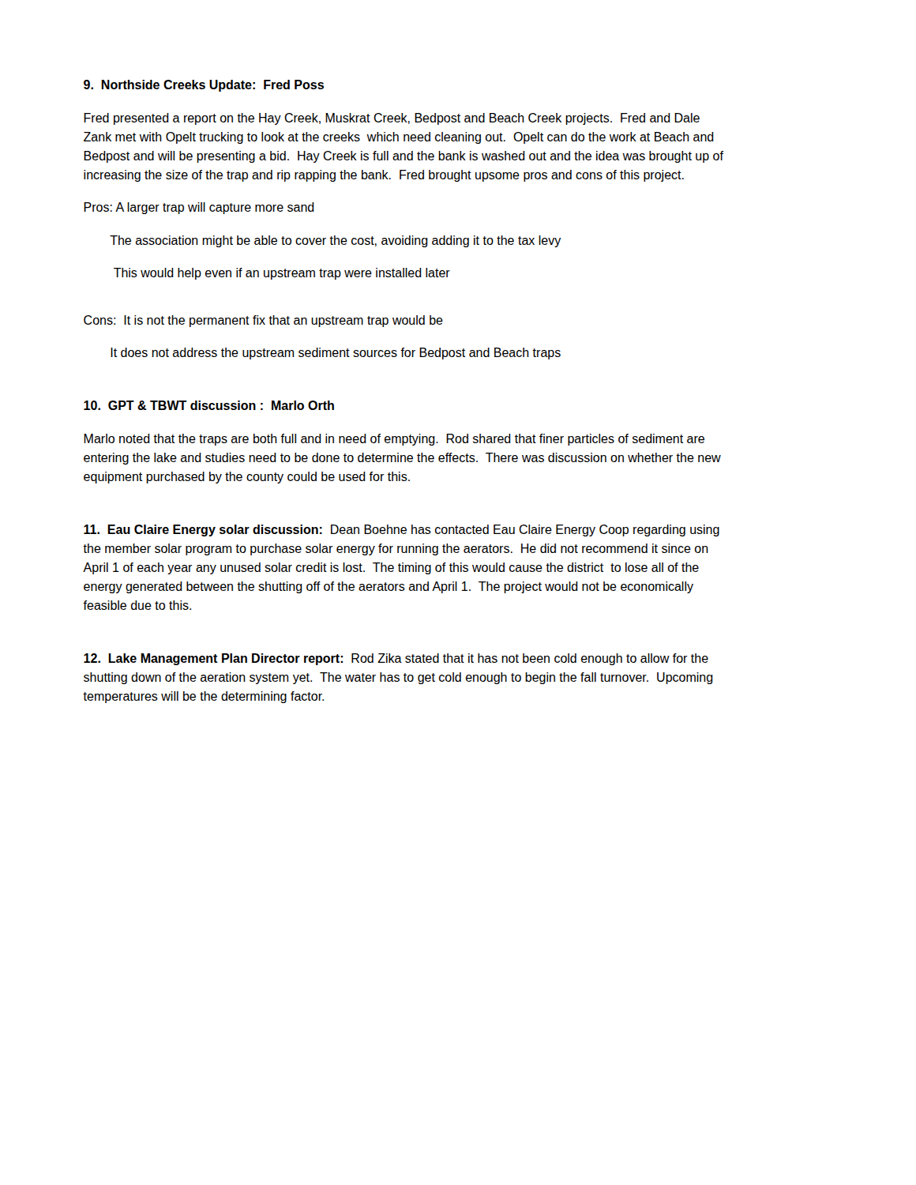9. Northside Creeks Update: Fred Poss
Fred presented a report on the Hay Creek, Muskrat Creek, Bedpost and Beach Creek projects. Fred and Dale Zank met with Opelt trucking to look at the creeks which need cleaning out. Opelt can do the work at Beach and Bedpost and will be presenting a bid. Hay Creek is full and the bank is washed out and the idea was brought up of increasing the size of the trap and rip rapping the bank. Fred brought upsome pros and cons of this project.
Pros: A larger trap will capture more sand
The association might be able to cover the cost, avoiding adding it to the tax levy
This would help even if an upstream trap were installed later
Cons: It is not the permanent fix that an upstream trap would be
It does not address the upstream sediment sources for Bedpost and Beach traps
10. GPT & TBWT discussion : Marlo Orth
Marlo noted that the traps are both full and in need of emptying. Rod shared that finer particles of sediment are entering the lake and studies need to be done to determine the effects. There was discussion on whether the new equipment purchased by the county could be used for this.
11. Eau Claire Energy solar discussion: Dean Boehne has contacted Eau Claire Energy Coop regarding using the member solar program to purchase solar energy for running the aerators. He did not recommend it since on April 1 of each year any unused solar credit is lost. The timing of this would cause the district to lose all of the energy generated between the shutting off of the aerators and April 1. The project would not be economically feasible due to this.
12. Lake Management Plan Director report: Rod Zika stated that it has not been cold enough to allow for the shutting down of the aeration system yet. The water has to get cold enough to begin the fall turnover. Upcoming temperatures will be the determining factor.